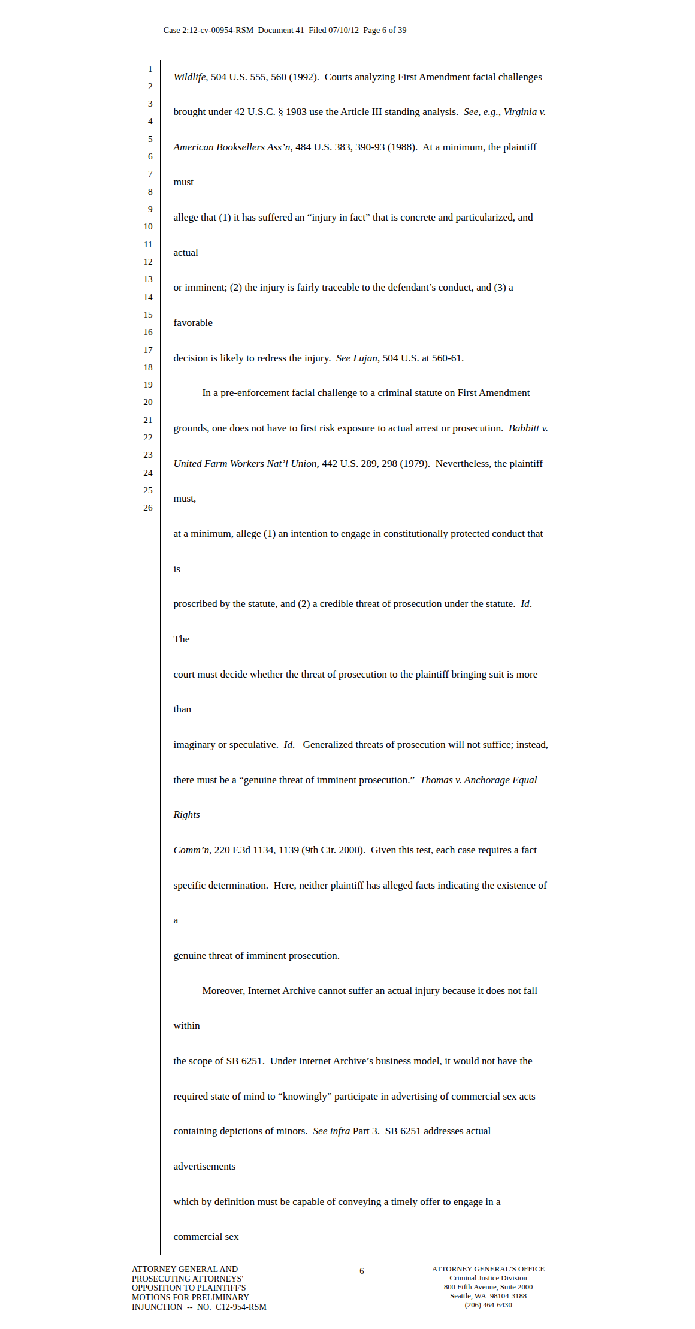Case 2:12-cv-00954-RSM Document 41 Filed 07/10/12 Page 6 of 39
1234567891011121314151617181920212223242526
Wildlife, 504 U.S. 555, 560 (1992). Courts analyzing First Amendment facial challenges
brought under 42 U.S.C. § 1983 use the Article III standing analysis. See, e.g., Virginia v.
American Booksellers Ass’n, 484 U.S. 383, 390-93 (1988). At a minimum, the plaintiff must
allege that (1) it has suffered an “injury in fact” that is concrete and particularized, and actual
or imminent; (2) the injury is fairly traceable to the defendant’s conduct, and (3) a favorable
decision is likely to redress the injury. See Lujan, 504 U.S. at 560-61.
In a pre-enforcement facial challenge to a criminal statute on First Amendment
grounds, one does not have to first risk exposure to actual arrest or prosecution. Babbitt v.
United Farm Workers Nat’l Union, 442 U.S. 289, 298 (1979). Nevertheless, the plaintiff must,
at a minimum, allege (1) an intention to engage in constitutionally protected conduct that is
proscribed by the statute, and (2) a credible threat of prosecution under the statute. Id. The
court must decide whether the threat of prosecution to the plaintiff bringing suit is more than
imaginary or speculative. Id. Generalized threats of prosecution will not suffice; instead,
there must be a “genuine threat of imminent prosecution.” Thomas v. Anchorage Equal Rights
Comm’n, 220 F.3d 1134, 1139 (9th Cir. 2000). Given this test, each case requires a fact
specific determination. Here, neither plaintiff has alleged facts indicating the existence of a
genuine threat of imminent prosecution.
Moreover, Internet Archive cannot suffer an actual injury because it does not fall within
the scope of SB 6251. Under Internet Archive’s business model, it would not have the
required state of mind to “knowingly” participate in advertising of commercial sex acts
containing depictions of minors. See infra Part 3. SB 6251 addresses actual advertisements
which by definition must be capable of conveying a timely offer to engage in a commercial sex
Attorney General and
Prosecuting Attorneys'
Opposition to Plaintiff's
Motions for Preliminary
Injunction -- No. C12-954-RSM
6
Attorney General’s Office
Criminal Justice Division
800 Fifth Avenue, Suite 2000
Seattle, WA 98104-3188
(206) 464-6430